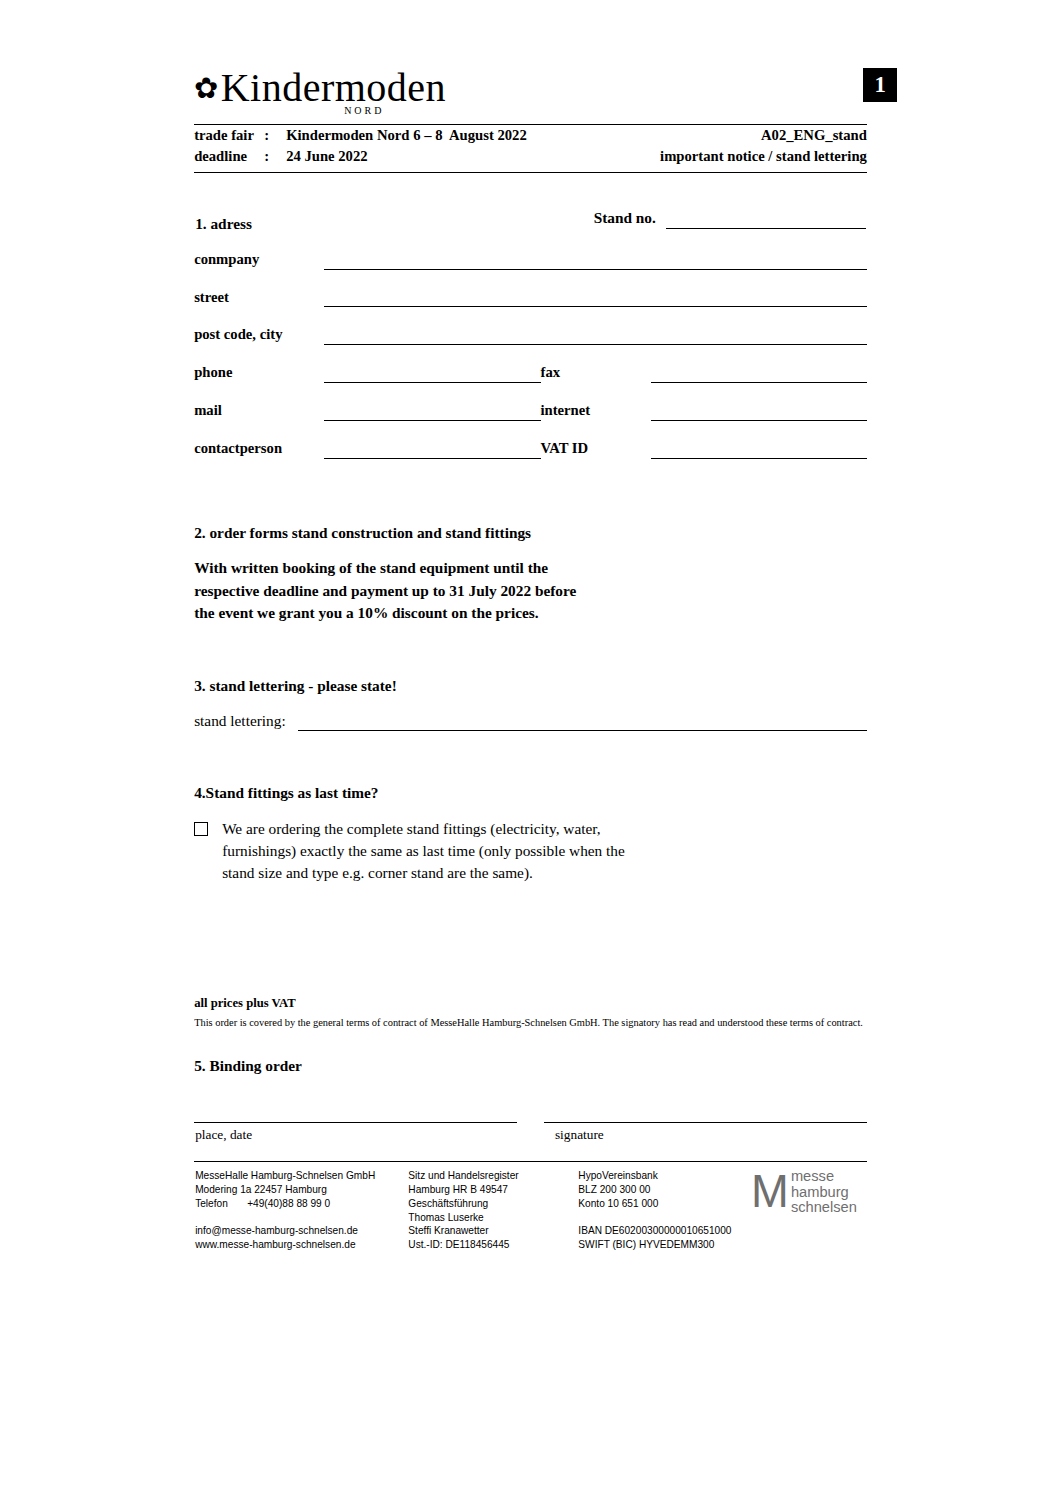1
✿Kindermoden
NORD
| trade fair | : | Kindermoden Nord 6 – 8 August 2022 | A02_ENG_stand |
| deadline | : | 24 June 2022 | important notice / stand lettering |
| 1. adress | Stand no. |
| conmpany | |
| street | |
| post code, city | |
| phone | | fax | |
| mail | | internet | |
| contactperson | | VAT ID | |
2. order forms stand construction and stand fittings
With written booking of the stand equipment until the
respective deadline and payment up to 31 July 2022 before
the event we grant you a 10% discount on the prices.
3. stand lettering - please state!
stand lettering:
4.Stand fittings as last time?
We are ordering the complete stand fittings (electricity, water, furnishings) exactly the same as last time (only possible when the stand size and type e.g. corner stand are the same).
all prices plus VAT
This order is covered by the general terms of contract of MesseHalle Hamburg-Schnelsen GmbH. The signatory has read and understood these terms of contract.
5. Binding order
| place, date | | signature |
| MesseHalle Hamburg-Schnelsen GmbH Modering 1a 22457 Hamburg Telefon +49(40)88 88 99 0 info@messe-hamburg-schnelsen.de www.messe-hamburg-schnelsen.de | Sitz und Handelsregister Hamburg HR B 49547 Geschäftsführung Thomas Luserke Steffi Kranawetter Ust.-ID: DE118456445 | HypoVereinsbank BLZ 200 300 00 Konto 10 651 000 IBAN DE60200300000010651000 SWIFT (BIC) HYVEDEMM300 | M messe hamburg schnelsen |